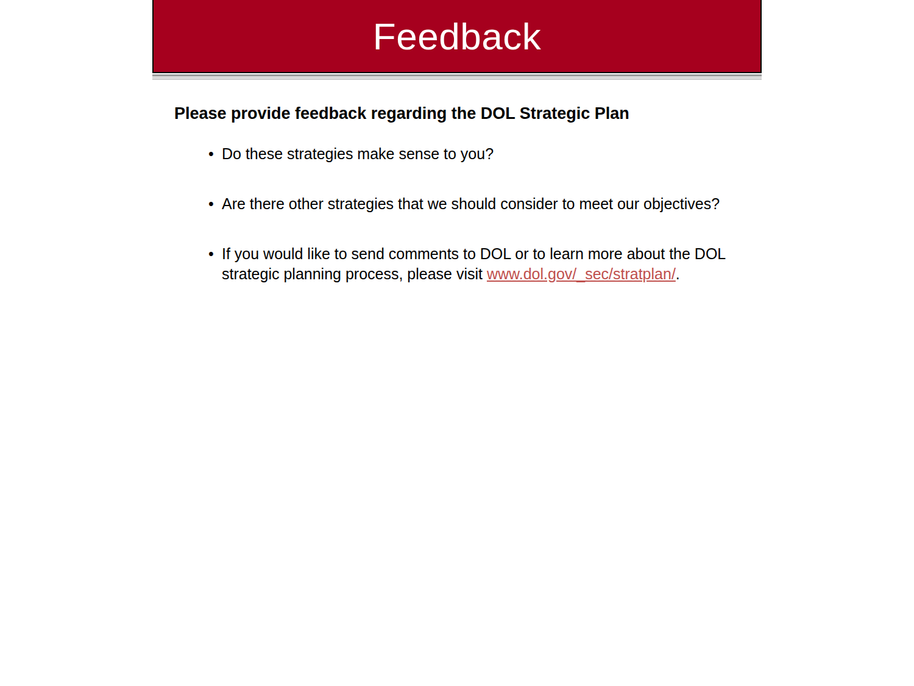Feedback
Please provide feedback regarding the DOL Strategic Plan
Do these strategies make sense to you?
Are there other strategies that we should consider to meet our objectives?
If you would like to send comments to DOL or to learn more about the DOL strategic planning process, please visit www.dol.gov/_sec/stratplan/.